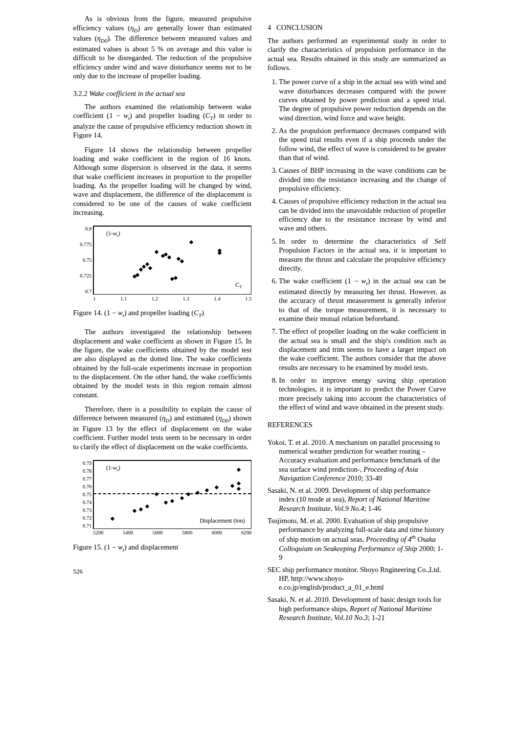As is obvious from the figure, measured propulsive efficiency values (ηD) are generally lower than estimated values (ηD0). The difference between measured values and estimated values is about 5 % on average and this value is difficult to be disregarded. The reduction of the propulsive efficiency under wind and wave disturbance seems not to be only due to the increase of propeller loading.
3.2.2 Wake coefficient in the actual sea
The authors examined the relationship between wake coefficient (1 − wt) and propeller loading (CT) in order to analyze the cause of propulsive efficiency reduction shown in Figure 14.
Figure 14 shows the relationship between propeller loading and wake coefficient in the region of 16 knots. Although some dispersion is observed in the data, it seems that wake coefficient increases in proportion to the propeller loading. As the propeller loading will be changed by wind, wave and displacement, the difference of the displacement is considered to be one of the causes of wake coefficient increasing.
0.8 0.775 0.75 0.725 0.7
(1-wt) CT
1 1.1 1.2 1.3 1.4 1.5
Figure 14. (1 − wt) and propeller loading (CT)
The authors investigated the relationship between displacement and wake coefficient as shown in Figure 15. In the figure, the wake coefficients obtained by the model test are also displayed as the dotted line. The wake coefficients obtained by the full-scale experiments increase in proportion to the displacement. On the other hand, the wake coefficients obtained by the model tests in this region remain almost constant.
Therefore, there is a possibility to explain the cause of difference between measured (ηD) and estimated (ηD0) shown in Figure 13 by the effect of displacement on the wake coefficient. Further model tests seem to be necessary in order to clarify the effect of displacement on the wake coefficients.
0.79 0.78 0.77 0.76 0.75 0.74 0.73 0.72 0.71
(1-wt) Displacement (ton)
5200 5400 5600 5800 6000 6200
Figure 15. (1 − wt) and displacement
526
4 CONCLUSION
The authors performed an experimental study in order to clarify the characteristics of propulsion performance in the actual sea. Results obtained in this study are summarized as follows.
The power curve of a ship in the actual sea with wind and wave disturbances decreases compared with the power curves obtained by power prediction and a speed trial. The degree of propulsive power reduction depends on the wind direction, wind force and wave height.
As the propulsion performance decreases compared with the speed trial results even if a ship proceeds under the follow wind, the effect of wave is considered to be greater than that of wind.
Causes of BHP increasing in the wave conditions can be divided into the resistance increasing and the change of propulsive efficiency.
Causes of propulsive efficiency reduction in the actual sea can be divided into the unavoidable reduction of propeller efficiency due to the resistance increase by wind and wave and others.
In order to determine the characteristics of Self Propulsion Factors in the actual sea, it is important to measure the thrust and calculate the propulsive efficiency directly.
The wake coefficient (1 − wt) in the actual sea can be estimated directly by measuring her thrust. However, as the accuracy of thrust measurement is generally inferior to that of the torque measurement, it is necessary to examine their mutual relation beforehand.
The effect of propeller loading on the wake coefficient in the actual sea is small and the ship's condition such as displacement and trim seems to have a larger impact on the wake coefficient. The authors consider that the above results are necessary to be examined by model tests.
In order to improve energy saving ship operation technologies, it is important to predict the Power Curve more precisely taking into account the characteristics of the effect of wind and wave obtained in the present study.
REFERENCES
Yokoi, T. et al. 2010. A mechanism on parallel processing to numerical weather prediction for weather routing – Accuracy evaluation and performance benchmark of the sea surface wind prediction-, Proceeding of Asia Navigation Conference 2010; 33-40
Sasaki, N. et al. 2009. Development of ship performance index (10 mode at sea), Report of National Maritime Research Institute, Vol.9 No.4; 1-46
Tsujimoto, M. et al. 2000. Evaluation of ship propulsive performance by analyzing full-scale data and time history of ship motion on actual seas, Proceeding of 4th Osaka Colloquium on Seakeeping Performance of Ship 2000; 1-9
SEC ship performance monitor. Shoyo Rngineering Co.,Ltd. HP, http://www.shoyo-e.co.jp/english/product_a_01_e.html
Sasaki, N. et al. 2010. Development of basic design tools for high performance ships, Report of National Maritime Research Institute, Vol.10 No.3; 1-21